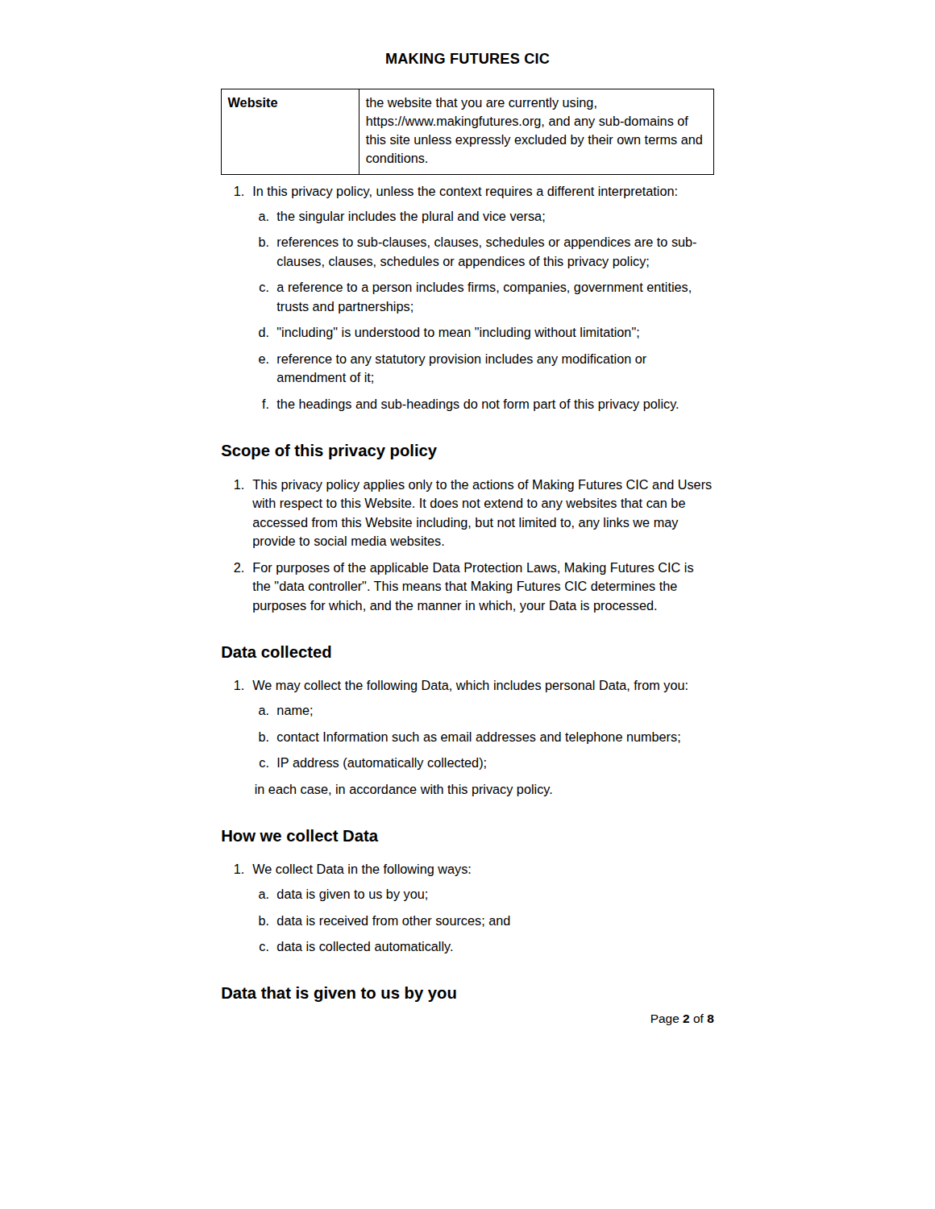MAKING FUTURES CIC
| Website | the website that you are currently using, https://www.makingfutures.org, and any sub-domains of this site unless expressly excluded by their own terms and conditions. |
In this privacy policy, unless the context requires a different interpretation:
the singular includes the plural and vice versa;
references to sub-clauses, clauses, schedules or appendices are to sub-clauses, clauses, schedules or appendices of this privacy policy;
a reference to a person includes firms, companies, government entities, trusts and partnerships;
"including" is understood to mean "including without limitation";
reference to any statutory provision includes any modification or amendment of it;
the headings and sub-headings do not form part of this privacy policy.
Scope of this privacy policy
This privacy policy applies only to the actions of Making Futures CIC and Users with respect to this Website. It does not extend to any websites that can be accessed from this Website including, but not limited to, any links we may provide to social media websites.
For purposes of the applicable Data Protection Laws, Making Futures CIC is the "data controller". This means that Making Futures CIC determines the purposes for which, and the manner in which, your Data is processed.
Data collected
We may collect the following Data, which includes personal Data, from you:
name;
contact Information such as email addresses and telephone numbers;
IP address (automatically collected);
in each case, in accordance with this privacy policy.
How we collect Data
We collect Data in the following ways:
data is given to us by you;
data is received from other sources; and
data is collected automatically.
Data that is given to us by you
Page 2 of 8